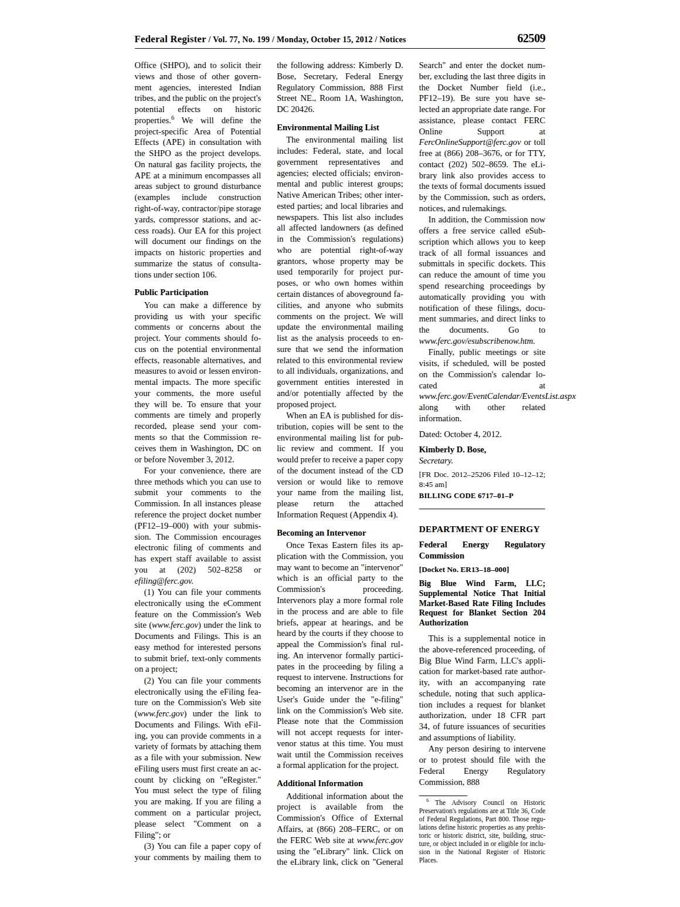Federal Register / Vol. 77, No. 199 / Monday, October 15, 2012 / Notices
62509
Office (SHPO), and to solicit their views and those of other government agencies, interested Indian tribes, and the public on the project's potential effects on historic properties.6 We will define the project-specific Area of Potential Effects (APE) in consultation with the SHPO as the project develops. On natural gas facility projects, the APE at a minimum encompasses all areas subject to ground disturbance (examples include construction right-of-way, contractor/pipe storage yards, compressor stations, and access roads). Our EA for this project will document our findings on the impacts on historic properties and summarize the status of consultations under section 106.
Public Participation
You can make a difference by providing us with your specific comments or concerns about the project. Your comments should focus on the potential environmental effects, reasonable alternatives, and measures to avoid or lessen environmental impacts. The more specific your comments, the more useful they will be. To ensure that your comments are timely and properly recorded, please send your comments so that the Commission receives them in Washington, DC on or before November 3, 2012.
For your convenience, there are three methods which you can use to submit your comments to the Commission. In all instances please reference the project docket number (PF12–19–000) with your submission. The Commission encourages electronic filing of comments and has expert staff available to assist you at (202) 502–8258 or efiling@ferc.gov.
(1) You can file your comments electronically using the eComment feature on the Commission's Web site (www.ferc.gov) under the link to Documents and Filings. This is an easy method for interested persons to submit brief, text-only comments on a project;
(2) You can file your comments electronically using the eFiling feature on the Commission's Web site (www.ferc.gov) under the link to Documents and Filings. With eFiling, you can provide comments in a variety of formats by attaching them as a file with your submission. New eFiling users must first create an account by clicking on "eRegister." You must select the type of filing you are making. If you are filing a comment on a particular project, please select "Comment on a Filing"; or
(3) You can file a paper copy of your comments by mailing them to the following address: Kimberly D. Bose, Secretary, Federal Energy Regulatory Commission, 888 First Street NE., Room 1A, Washington, DC 20426.
Environmental Mailing List
The environmental mailing list includes: Federal, state, and local government representatives and agencies; elected officials; environmental and public interest groups; Native American Tribes; other interested parties; and local libraries and newspapers. This list also includes all affected landowners (as defined in the Commission's regulations) who are potential right-of-way grantors, whose property may be used temporarily for project purposes, or who own homes within certain distances of aboveground facilities, and anyone who submits comments on the project. We will update the environmental mailing list as the analysis proceeds to ensure that we send the information related to this environmental review to all individuals, organizations, and government entities interested in and/or potentially affected by the proposed project.
When an EA is published for distribution, copies will be sent to the environmental mailing list for public review and comment. If you would prefer to receive a paper copy of the document instead of the CD version or would like to remove your name from the mailing list, please return the attached Information Request (Appendix 4).
Becoming an Intervenor
Once Texas Eastern files its application with the Commission, you may want to become an "intervenor" which is an official party to the Commission's proceeding. Intervenors play a more formal role in the process and are able to file briefs, appear at hearings, and be heard by the courts if they choose to appeal the Commission's final ruling. An intervenor formally participates in the proceeding by filing a request to intervene. Instructions for becoming an intervenor are in the User's Guide under the "e-filing" link on the Commission's Web site. Please note that the Commission will not accept requests for intervenor status at this time. You must wait until the Commission receives a formal application for the project.
Additional Information
Additional information about the project is available from the Commission's Office of External Affairs, at (866) 208–FERC, or on the FERC Web site at www.ferc.gov using the "eLibrary" link. Click on the eLibrary link, click on "General Search" and enter the docket number, excluding the last three digits in the Docket Number field (i.e., PF12–19). Be sure you have selected an appropriate date range. For assistance, please contact FERC Online Support at FercOnlineSupport@ferc.gov or toll free at (866) 208–3676, or for TTY, contact (202) 502–8659. The eLibrary link also provides access to the texts of formal documents issued by the Commission, such as orders, notices, and rulemakings.
In addition, the Commission now offers a free service called eSubscription which allows you to keep track of all formal issuances and submittals in specific dockets. This can reduce the amount of time you spend researching proceedings by automatically providing you with notification of these filings, document summaries, and direct links to the documents. Go to www.ferc.gov/esubscribenow.htm.
Finally, public meetings or site visits, if scheduled, will be posted on the Commission's calendar located at www.ferc.gov/EventCalendar/EventsList.aspx along with other related information.
Dated: October 4, 2012.
Kimberly D. Bose,
Secretary.
[FR Doc. 2012–25206 Filed 10–12–12; 8:45 am]
BILLING CODE 6717–01–P
DEPARTMENT OF ENERGY
Federal Energy Regulatory Commission
[Docket No. ER13–18–000]
Big Blue Wind Farm, LLC; Supplemental Notice That Initial Market-Based Rate Filing Includes Request for Blanket Section 204 Authorization
This is a supplemental notice in the above-referenced proceeding, of Big Blue Wind Farm, LLC's application for market-based rate authority, with an accompanying rate schedule, noting that such application includes a request for blanket authorization, under 18 CFR part 34, of future issuances of securities and assumptions of liability.
Any person desiring to intervene or to protest should file with the Federal Energy Regulatory Commission, 888
6 The Advisory Council on Historic Preservation's regulations are at Title 36, Code of Federal Regulations, Part 800. Those regulations define historic properties as any prehistoric or historic district, site, building, structure, or object included in or eligible for inclusion in the National Register of Historic Places.